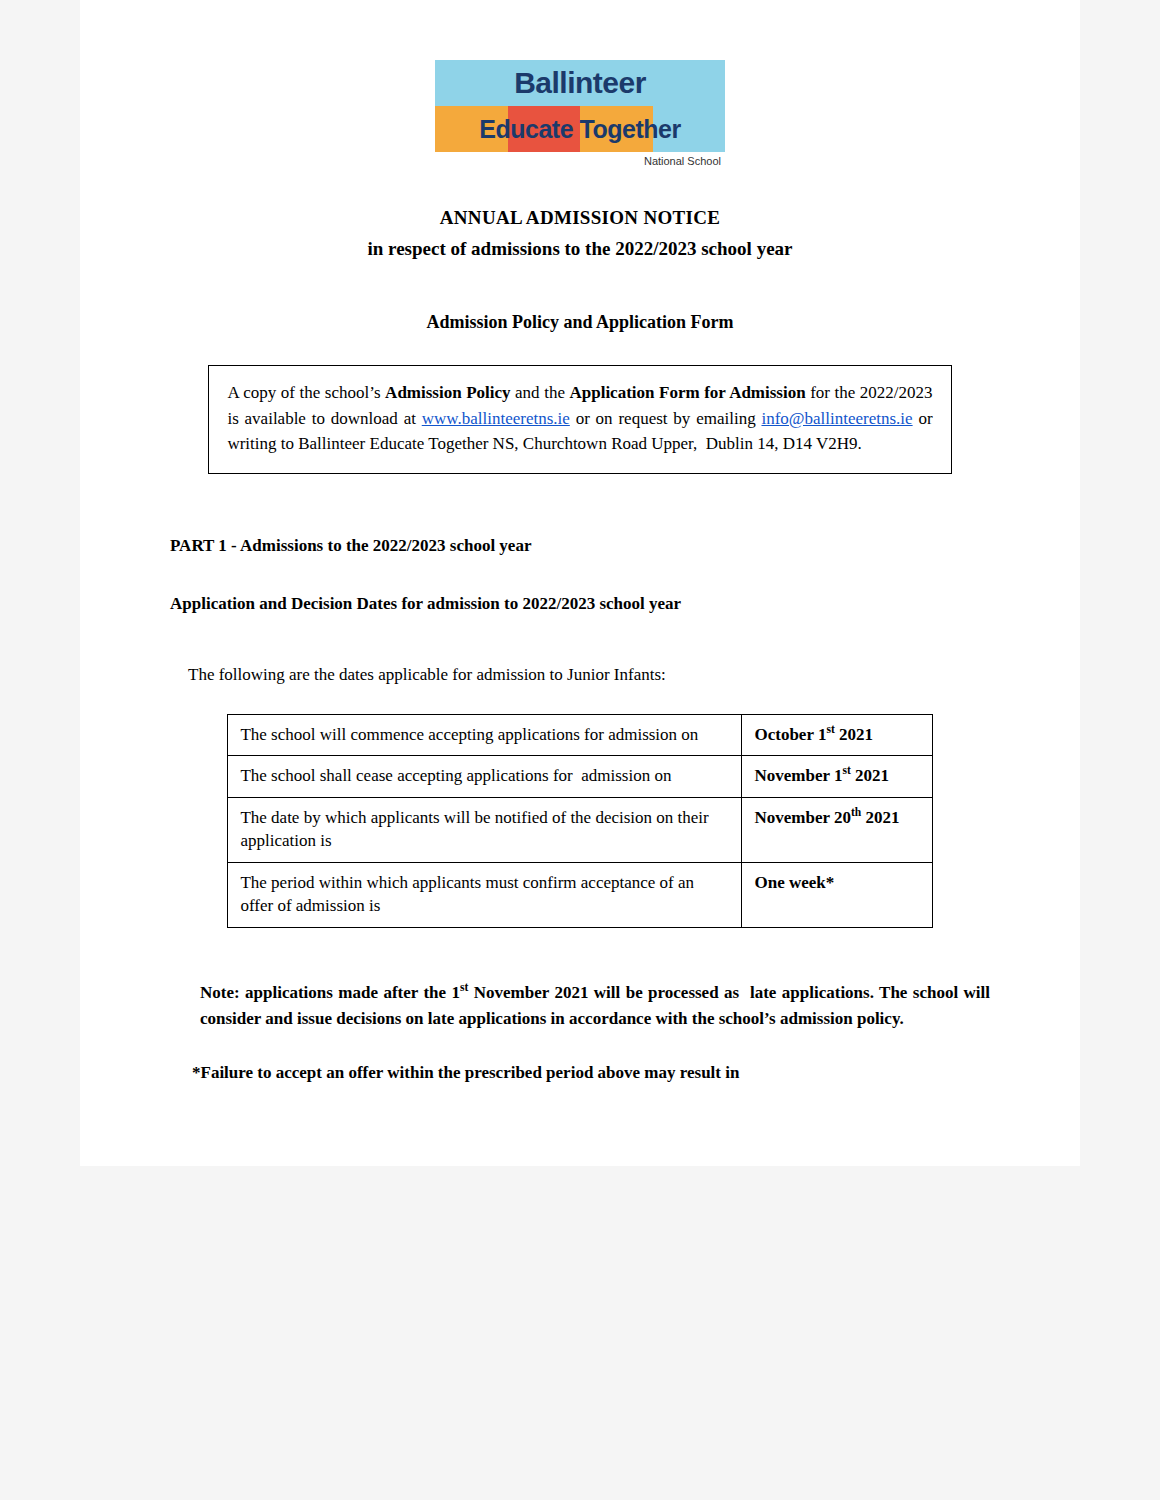Ballinteer
Educate Together
National School
ANNUAL ADMISSION NOTICE
in respect of admissions to the 2022/2023 school year
Admission Policy and Application Form
A copy of the school’s Admission Policy and the Application Form for Admission for the 2022/2023 is available to download at www.ballinteeretns.ie or on request by emailing info@ballinteeretns.ie or writing to Ballinteer Educate Together NS, Churchtown Road Upper, Dublin 14, D14 V2H9.
PART 1 - Admissions to the 2022/2023 school year
Application and Decision Dates for admission to 2022/2023 school year
The following are the dates applicable for admission to Junior Infants:
| The school will commence accepting applications for admission on | October 1 st 2021 |
| The school shall cease accepting applications for admission on | November 1 st 2021 |
| The date by which applicants will be notified of the decision on their application is | November 20 th 2021 |
| The period within which applicants must confirm acceptance of an offer of admission is | One week* |
Note: applications made after the 1st November 2021 will be processed as late applications. The school will consider and issue decisions on late applications in accordance with the school’s admission policy.
*Failure to accept an offer within the prescribed period above may result in